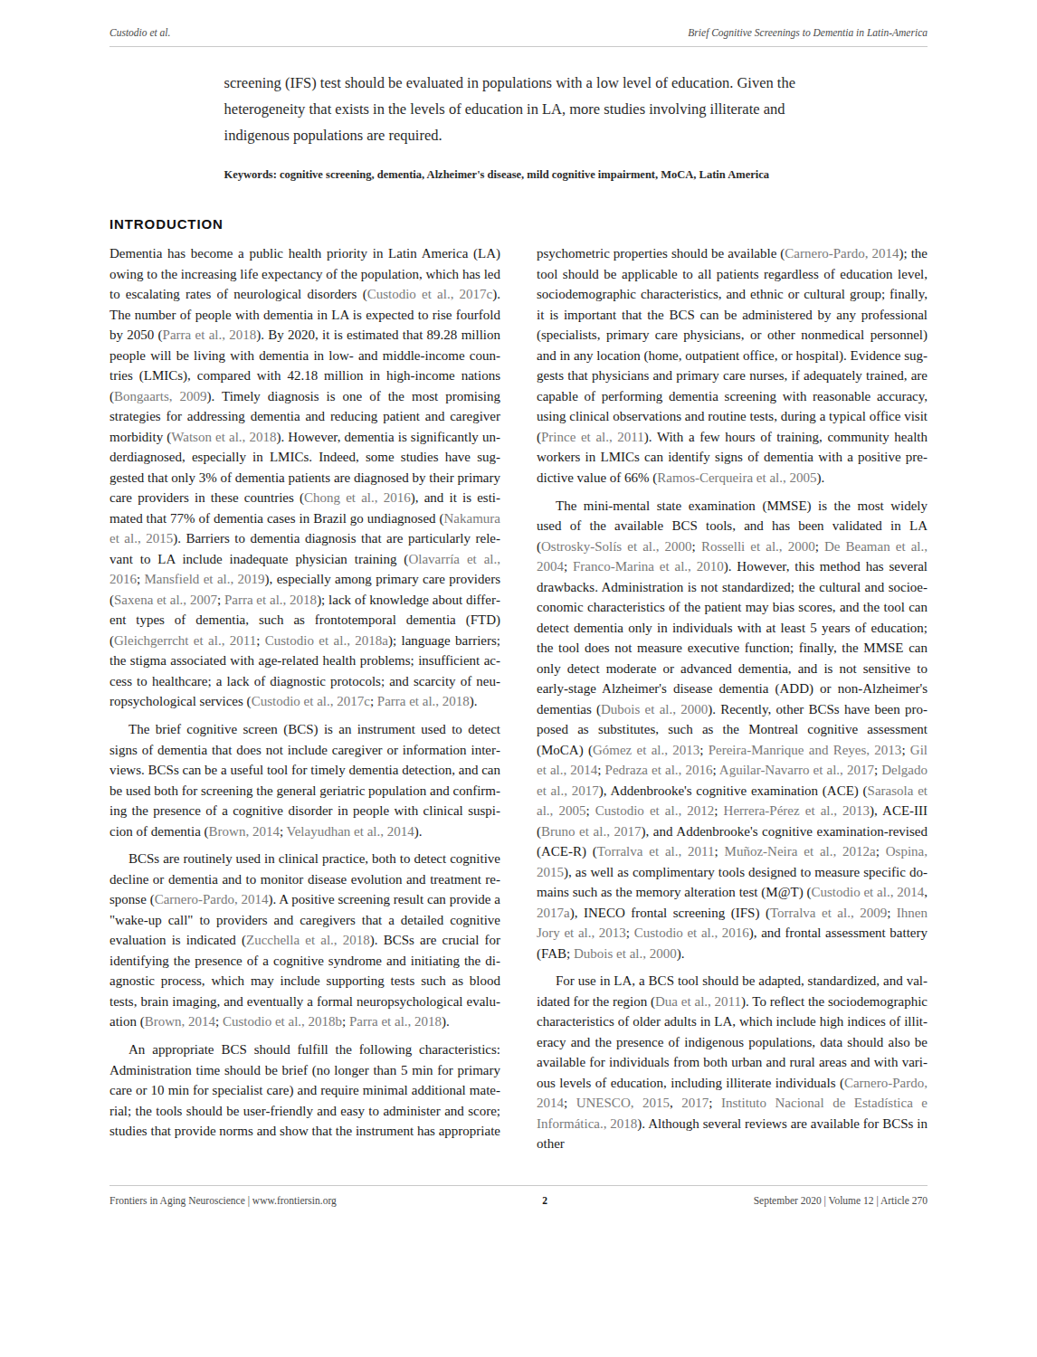Custodio et al.
Brief Cognitive Screenings to Dementia in Latin-America
screening (IFS) test should be evaluated in populations with a low level of education. Given the heterogeneity that exists in the levels of education in LA, more studies involving illiterate and indigenous populations are required.
Keywords: cognitive screening, dementia, Alzheimer's disease, mild cognitive impairment, MoCA, Latin America
INTRODUCTION
Dementia has become a public health priority in Latin America (LA) owing to the increasing life expectancy of the population, which has led to escalating rates of neurological disorders (Custodio et al., 2017c). The number of people with dementia in LA is expected to rise fourfold by 2050 (Parra et al., 2018). By 2020, it is estimated that 89.28 million people will be living with dementia in low- and middle-income countries (LMICs), compared with 42.18 million in high-income nations (Bongaarts, 2009). Timely diagnosis is one of the most promising strategies for addressing dementia and reducing patient and caregiver morbidity (Watson et al., 2018). However, dementia is significantly underdiagnosed, especially in LMICs. Indeed, some studies have suggested that only 3% of dementia patients are diagnosed by their primary care providers in these countries (Chong et al., 2016), and it is estimated that 77% of dementia cases in Brazil go undiagnosed (Nakamura et al., 2015). Barriers to dementia diagnosis that are particularly relevant to LA include inadequate physician training (Olavarría et al., 2016; Mansfield et al., 2019), especially among primary care providers (Saxena et al., 2007; Parra et al., 2018); lack of knowledge about different types of dementia, such as frontotemporal dementia (FTD) (Gleichgerrcht et al., 2011; Custodio et al., 2018a); language barriers; the stigma associated with age-related health problems; insufficient access to healthcare; a lack of diagnostic protocols; and scarcity of neuropsychological services (Custodio et al., 2017c; Parra et al., 2018).
The brief cognitive screen (BCS) is an instrument used to detect signs of dementia that does not include caregiver or information interviews. BCSs can be a useful tool for timely dementia detection, and can be used both for screening the general geriatric population and confirming the presence of a cognitive disorder in people with clinical suspicion of dementia (Brown, 2014; Velayudhan et al., 2014).
BCSs are routinely used in clinical practice, both to detect cognitive decline or dementia and to monitor disease evolution and treatment response (Carnero-Pardo, 2014). A positive screening result can provide a "wake-up call" to providers and caregivers that a detailed cognitive evaluation is indicated (Zucchella et al., 2018). BCSs are crucial for identifying the presence of a cognitive syndrome and initiating the diagnostic process, which may include supporting tests such as blood tests, brain imaging, and eventually a formal neuropsychological evaluation (Brown, 2014; Custodio et al., 2018b; Parra et al., 2018).
An appropriate BCS should fulfill the following characteristics: Administration time should be brief (no longer than 5 min for primary care or 10 min for specialist care) and require minimal additional material; the tools should be user-friendly and easy to administer and score; studies that provide norms and show that the instrument has appropriate psychometric properties should be available (Carnero-Pardo, 2014); the tool should be applicable to all patients regardless of education level, sociodemographic characteristics, and ethnic or cultural group; finally, it is important that the BCS can be administered by any professional (specialists, primary care physicians, or other nonmedical personnel) and in any location (home, outpatient office, or hospital). Evidence suggests that physicians and primary care nurses, if adequately trained, are capable of performing dementia screening with reasonable accuracy, using clinical observations and routine tests, during a typical office visit (Prince et al., 2011). With a few hours of training, community health workers in LMICs can identify signs of dementia with a positive predictive value of 66% (Ramos-Cerqueira et al., 2005).
The mini-mental state examination (MMSE) is the most widely used of the available BCS tools, and has been validated in LA (Ostrosky-Solís et al., 2000; Rosselli et al., 2000; De Beaman et al., 2004; Franco-Marina et al., 2010). However, this method has several drawbacks. Administration is not standardized; the cultural and socioeconomic characteristics of the patient may bias scores, and the tool can detect dementia only in individuals with at least 5 years of education; the tool does not measure executive function; finally, the MMSE can only detect moderate or advanced dementia, and is not sensitive to early-stage Alzheimer's disease dementia (ADD) or non-Alzheimer's dementias (Dubois et al., 2000). Recently, other BCSs have been proposed as substitutes, such as the Montreal cognitive assessment (MoCA) (Gómez et al., 2013; Pereira-Manrique and Reyes, 2013; Gil et al., 2014; Pedraza et al., 2016; Aguilar-Navarro et al., 2017; Delgado et al., 2017), Addenbrooke's cognitive examination (ACE) (Sarasola et al., 2005; Custodio et al., 2012; Herrera-Pérez et al., 2013), ACE-III (Bruno et al., 2017), and Addenbrooke's cognitive examination-revised (ACE-R) (Torralva et al., 2011; Muñoz-Neira et al., 2012a; Ospina, 2015), as well as complimentary tools designed to measure specific domains such as the memory alteration test (M@T) (Custodio et al., 2014, 2017a), INECO frontal screening (IFS) (Torralva et al., 2009; Ihnen Jory et al., 2013; Custodio et al., 2016), and frontal assessment battery (FAB; Dubois et al., 2000).
For use in LA, a BCS tool should be adapted, standardized, and validated for the region (Dua et al., 2011). To reflect the sociodemographic characteristics of older adults in LA, which include high indices of illiteracy and the presence of indigenous populations, data should also be available for individuals from both urban and rural areas and with various levels of education, including illiterate individuals (Carnero-Pardo, 2014; UNESCO, 2015, 2017; Instituto Nacional de Estadística e Informática., 2018). Although several reviews are available for BCSs in other
Frontiers in Aging Neuroscience | www.frontiersin.org
2
September 2020 | Volume 12 | Article 270